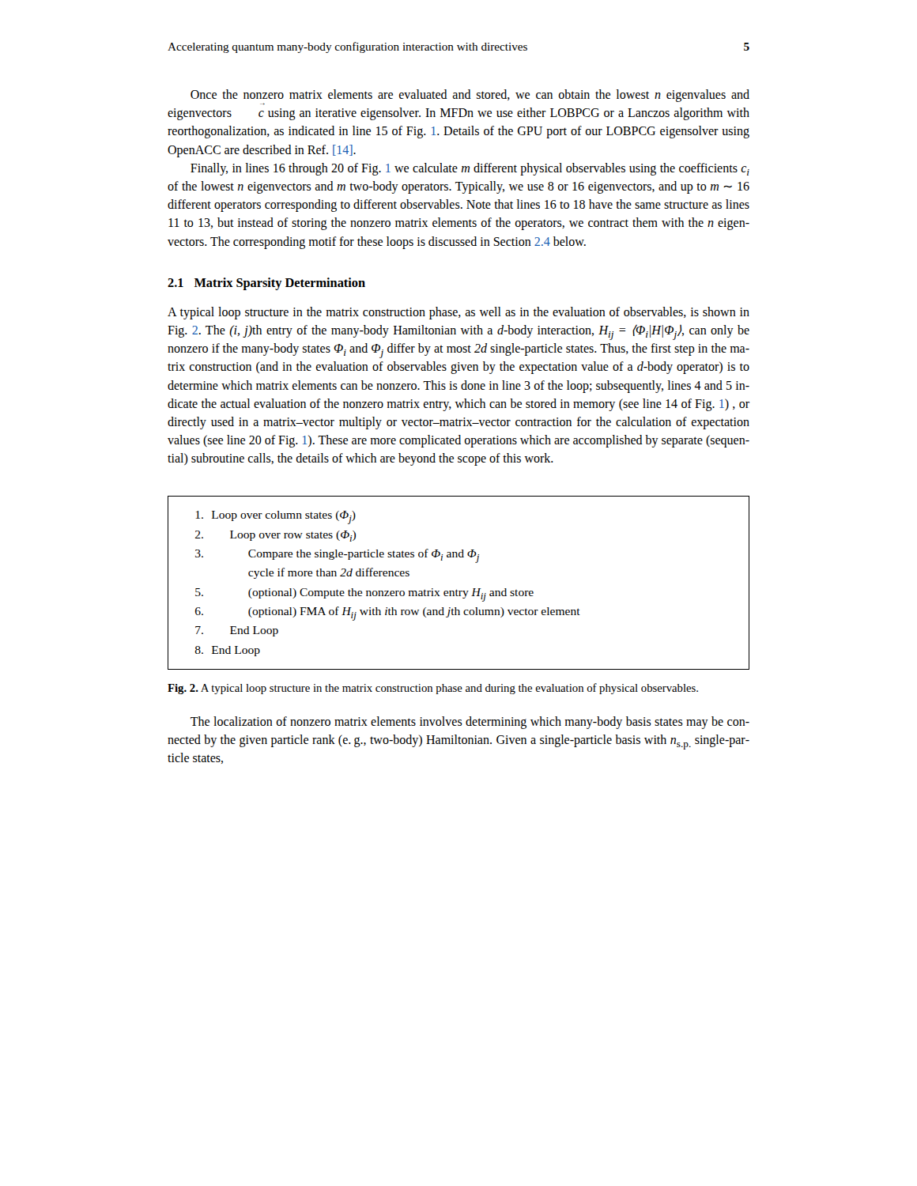Accelerating quantum many-body configuration interaction with directives 5
Once the nonzero matrix elements are evaluated and stored, we can obtain the lowest n eigenvalues and eigenvectors c using an iterative eigensolver. In MFDn we use either LOBPCG or a Lanczos algorithm with reorthogonalization, as indicated in line 15 of Fig. 1. Details of the GPU port of our LOBPCG eigensolver using OpenACC are described in Ref. [14].
Finally, in lines 16 through 20 of Fig. 1 we calculate m different physical observables using the coefficients ci of the lowest n eigenvectors and m two-body operators. Typically, we use 8 or 16 eigenvectors, and up to m ∼ 16 different operators corresponding to different observables. Note that lines 16 to 18 have the same structure as lines 11 to 13, but instead of storing the nonzero matrix elements of the operators, we contract them with the n eigenvectors. The corresponding motif for these loops is discussed in Section 2.4 below.
2.1 Matrix Sparsity Determination
A typical loop structure in the matrix construction phase, as well as in the evaluation of observables, is shown in Fig. 2. The (i, j) th entry of the many-body Hamiltonian with a d-body interaction, Hij = ⟨Φi|H|Φj⟩, can only be nonzero if the many-body states Φi and Φj differ by at most 2d single-particle states. Thus, the first step in the matrix construction (and in the evaluation of observables given by the expectation value of a d-body operator) is to determine which matrix elements can be nonzero. This is done in line 3 of the loop; subsequently, lines 4 and 5 indicate the actual evaluation of the nonzero matrix entry, which can be stored in memory (see line 14 of Fig. 1) , or directly used in a matrix–vector multiply or vector–matrix–vector contraction for the calculation of expectation values (see line 20 of Fig. 1). These are more complicated operations which are accomplished by separate (sequential) subroutine calls, the details of which are beyond the scope of this work.
Loop over column states (Φj)
Loop over row states (Φi)
Compare the single-particle states of Φi and Φj
cycle if more than 2d differences
(optional) Compute the nonzero matrix entry Hij and store
(optional) FMA of Hij with ith row (and jth column) vector element
End Loop
End Loop
Fig. 2. A typical loop structure in the matrix construction phase and during the evaluation of physical observables.
The localization of nonzero matrix elements involves determining which many-body basis states may be connected by the given particle rank (e. g., two-body) Hamiltonian. Given a single-particle basis with ns.p. single-particle states,